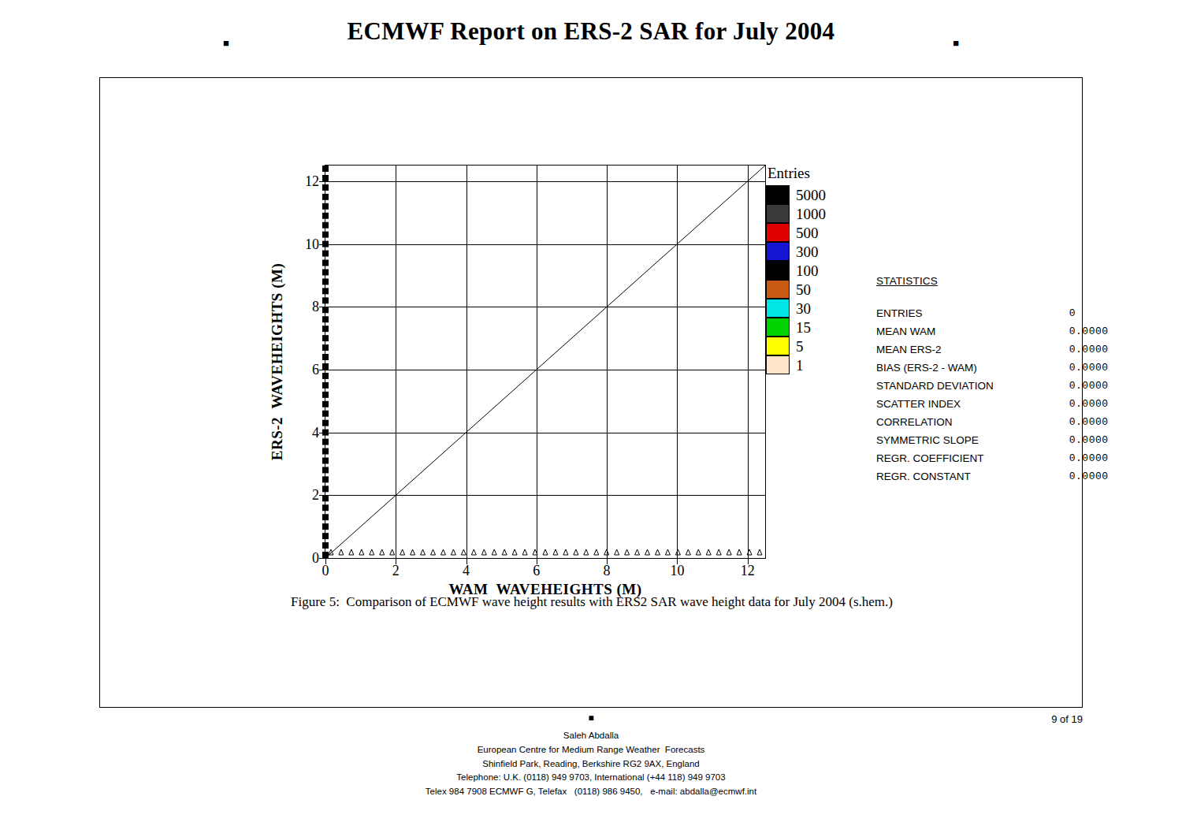ECMWF Report on ERS-2 SAR for July 2004
■
■
ERS-2 WAVEHEIGHTS (M)
0
2
4
6
8
10
12
0
2
4
6
8
10
12
WAM WAVEHEIGHTS (M)
Entries
5000
1000
500
300
100
50
30
15
5
1
STATISTICS
| ENTRIES | 0 |
| MEAN WAM | 0.0000 |
| MEAN ERS-2 | 0.0000 |
| BIAS (ERS-2 - WAM) | 0.0000 |
| STANDARD DEVIATION | 0.0000 |
| SCATTER INDEX | 0.0000 |
| CORRELATION | 0.0000 |
| SYMMETRIC SLOPE | 0.0000 |
| REGR. COEFFICIENT | 0.0000 |
| REGR. CONSTANT | 0.0000 |
Figure 5: Comparison of ECMWF wave height results with ERS2 SAR wave height data for July 2004 (s.hem.)
9 of 19
■
Saleh Abdalla
European Centre for Medium Range Weather Forecasts
Shinfield Park, Reading, Berkshire RG2 9AX, England
Telephone: U.K. (0118) 949 9703, International (+44 118) 949 9703
Telex 984 7908 ECMWF G, Telefax (0118) 986 9450, e-mail: abdalla@ecmwf.int